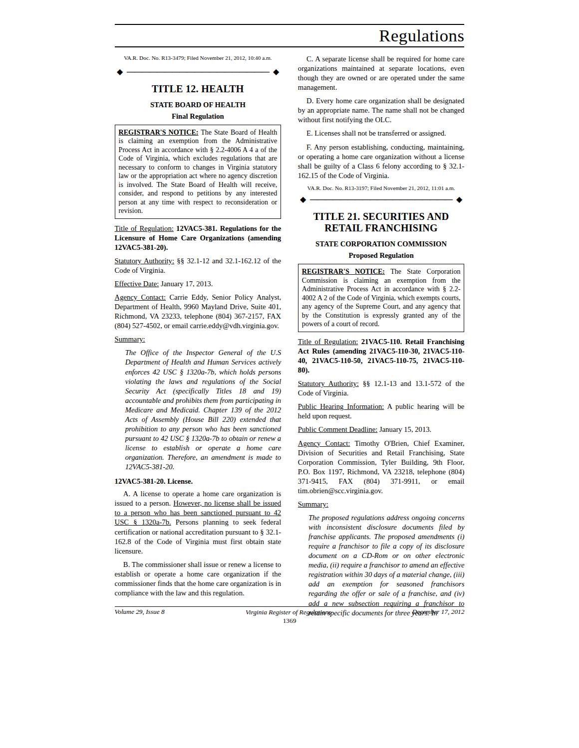Regulations
VA.R. Doc. No. R13-3479; Filed November 21, 2012, 10:40 a.m.
◆ ——————————————————— ◆
TITLE 12. HEALTH
STATE BOARD OF HEALTH
Final Regulation
REGISTRAR'S NOTICE: The State Board of Health is claiming an exemption from the Administrative Process Act in accordance with § 2.2-4006 A 4 a of the Code of Virginia, which excludes regulations that are necessary to conform to changes in Virginia statutory law or the appropriation act where no agency discretion is involved. The State Board of Health will receive, consider, and respond to petitions by any interested person at any time with respect to reconsideration or revision.
Title of Regulation: 12VAC5-381. Regulations for the Licensure of Home Care Organizations (amending 12VAC5-381-20).
Statutory Authority: §§ 32.1-12 and 32.1-162.12 of the Code of Virginia.
Effective Date: January 17, 2013.
Agency Contact: Carrie Eddy, Senior Policy Analyst, Department of Health, 9960 Mayland Drive, Suite 401, Richmond, VA 23233, telephone (804) 367-2157, FAX (804) 527-4502, or email carrie.eddy@vdh.virginia.gov.
Summary:
The Office of the Inspector General of the U.S Department of Health and Human Services actively enforces 42 USC § 1320a-7b, which holds persons violating the laws and regulations of the Social Security Act (specifically Titles 18 and 19) accountable and prohibits them from participating in Medicare and Medicaid. Chapter 139 of the 2012 Acts of Assembly (House Bill 220) extended that prohibition to any person who has been sanctioned pursuant to 42 USC § 1320a-7b to obtain or renew a license to establish or operate a home care organization. Therefore, an amendment is made to 12VAC5-381-20.
12VAC5-381-20. License.
A. A license to operate a home care organization is issued to a person. However, no license shall be issued to a person who has been sanctioned pursuant to 42 USC § 1320a-7b. Persons planning to seek federal certification or national accreditation pursuant to § 32.1-162.8 of the Code of Virginia must first obtain state licensure.
B. The commissioner shall issue or renew a license to establish or operate a home care organization if the commissioner finds that the home care organization is in compliance with the law and this regulation.
C. A separate license shall be required for home care organizations maintained at separate locations, even though they are owned or are operated under the same management.
D. Every home care organization shall be designated by an appropriate name. The name shall not be changed without first notifying the OLC.
E. Licenses shall not be transferred or assigned.
F. Any person establishing, conducting, maintaining, or operating a home care organization without a license shall be guilty of a Class 6 felony according to § 32.1-162.15 of the Code of Virginia.
VA.R. Doc. No. R13-3197; Filed November 21, 2012, 11:01 a.m.
◆ ——————————————————— ◆
TITLE 21. SECURITIES AND RETAIL FRANCHISING
STATE CORPORATION COMMISSION
Proposed Regulation
REGISTRAR'S NOTICE: The State Corporation Commission is claiming an exemption from the Administrative Process Act in accordance with § 2.2-4002 A 2 of the Code of Virginia, which exempts courts, any agency of the Supreme Court, and any agency that by the Constitution is expressly granted any of the powers of a court of record.
Title of Regulation: 21VAC5-110. Retail Franchising Act Rules (amending 21VAC5-110-30, 21VAC5-110-40, 21VAC5-110-50, 21VAC5-110-75, 21VAC5-110-80).
Statutory Authority: §§ 12.1-13 and 13.1-572 of the Code of Virginia.
Public Hearing Information: A public hearing will be held upon request.
Public Comment Deadline: January 15, 2013.
Agency Contact: Timothy O'Brien, Chief Examiner, Division of Securities and Retail Franchising, State Corporation Commission, Tyler Building, 9th Floor, P.O. Box 1197, Richmond, VA 23218, telephone (804) 371-9415, FAX (804) 371-9911, or email tim.obrien@scc.virginia.gov.
Summary:
The proposed regulations address ongoing concerns with inconsistent disclosure documents filed by franchise applicants. The proposed amendments (i) require a franchisor to file a copy of its disclosure document on a CD-Rom or on other electronic media, (ii) require a franchisor to amend an effective registration within 30 days of a material change, (iii) add an exemption for seasoned franchisors regarding the offer or sale of a franchise, and (iv) add a new subsection requiring a franchisor to retain specific documents for three years. In
Volume 29, Issue 8 Virginia Register of Regulations December 17, 2012
1369